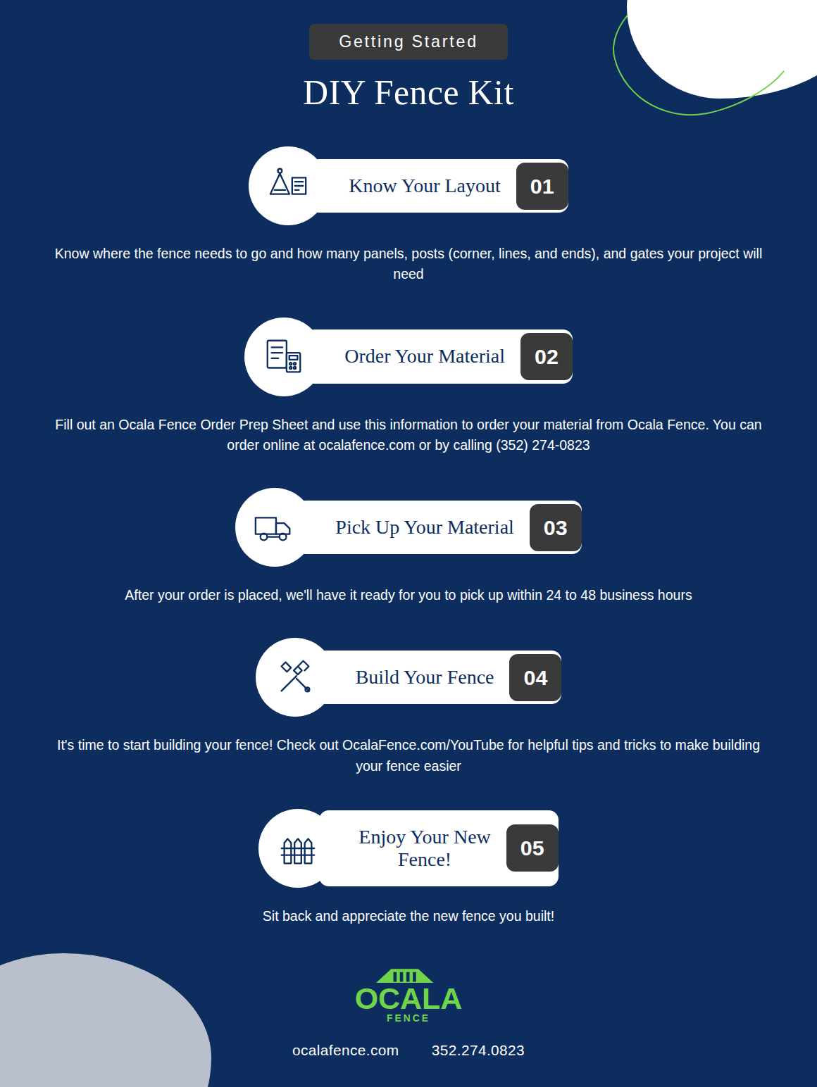Getting Started
DIY Fence Kit
Know Your Layout 01
Know where the fence needs to go and how many panels, posts (corner, lines, and ends), and gates your project will need
Order Your Material 02
Fill out an Ocala Fence Order Prep Sheet and use this information to order your material from Ocala Fence. You can order online at ocalafence.com or by calling (352) 274-0823
Pick Up Your Material 03
After your order is placed, we'll have it ready for you to pick up within 24 to 48 business hours
Build Your Fence 04
It's time to start building your fence! Check out OcalaFence.com/YouTube for helpful tips and tricks to make building your fence easier
Enjoy Your New
Fence! 05
Sit back and appreciate the new fence you built!
Ocala Fence OCALA FENCE
ocalafence.com 352.274.0823